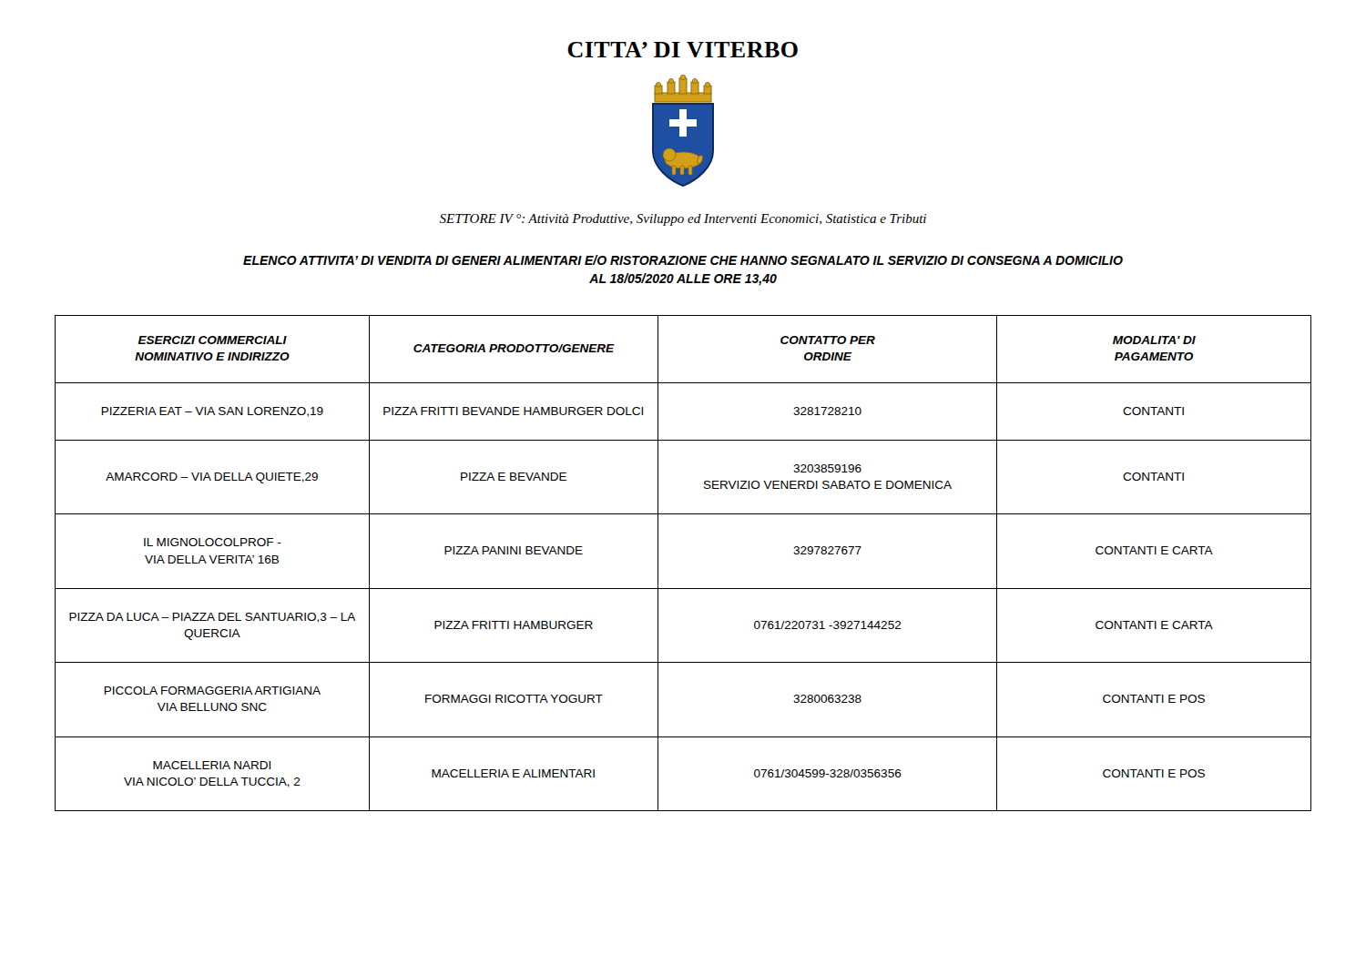CITTA’ DI VITERBO
SETTORE IV °: Attività Produttive, Sviluppo ed Interventi Economici, Statistica e Tributi
ELENCO ATTIVITA’ DI VENDITA DI GENERI ALIMENTARI E/O RISTORAZIONE CHE HANNO SEGNALATO IL SERVIZIO DI CONSEGNA A DOMICILIO
AL 18/05/2020 ALLE ORE 13,40
| ESERCIZI COMMERCIALI NOMINATIVO E INDIRIZZO | CATEGORIA PRODOTTO/GENERE | CONTATTO PER ORDINE | MODALITA' DI PAGAMENTO |
| --- | --- | --- | --- |
| PIZZERIA EAT – VIA SAN LORENZO,19 | PIZZA FRITTI BEVANDE HAMBURGER DOLCI | 3281728210 | CONTANTI |
| AMARCORD – VIA DELLA QUIETE,29 | PIZZA E BEVANDE | 3203859196 SERVIZIO VENERDI SABATO E DOMENICA | CONTANTI |
| IL MIGNOLOCOLPROF - VIA DELLA VERITA’ 16B | PIZZA PANINI BEVANDE | 3297827677 | CONTANTI E CARTA |
| PIZZA DA LUCA – PIAZZA DEL SANTUARIO,3 – LA QUERCIA | PIZZA FRITTI HAMBURGER | 0761/220731 -3927144252 | CONTANTI E CARTA |
| PICCOLA FORMAGGERIA ARTIGIANA VIA BELLUNO SNC | FORMAGGI RICOTTA YOGURT | 3280063238 | CONTANTI E POS |
| MACELLERIA NARDI VIA NICOLO’ DELLA TUCCIA, 2 | MACELLERIA E ALIMENTARI | 0761/304599-328/0356356 | CONTANTI E POS |